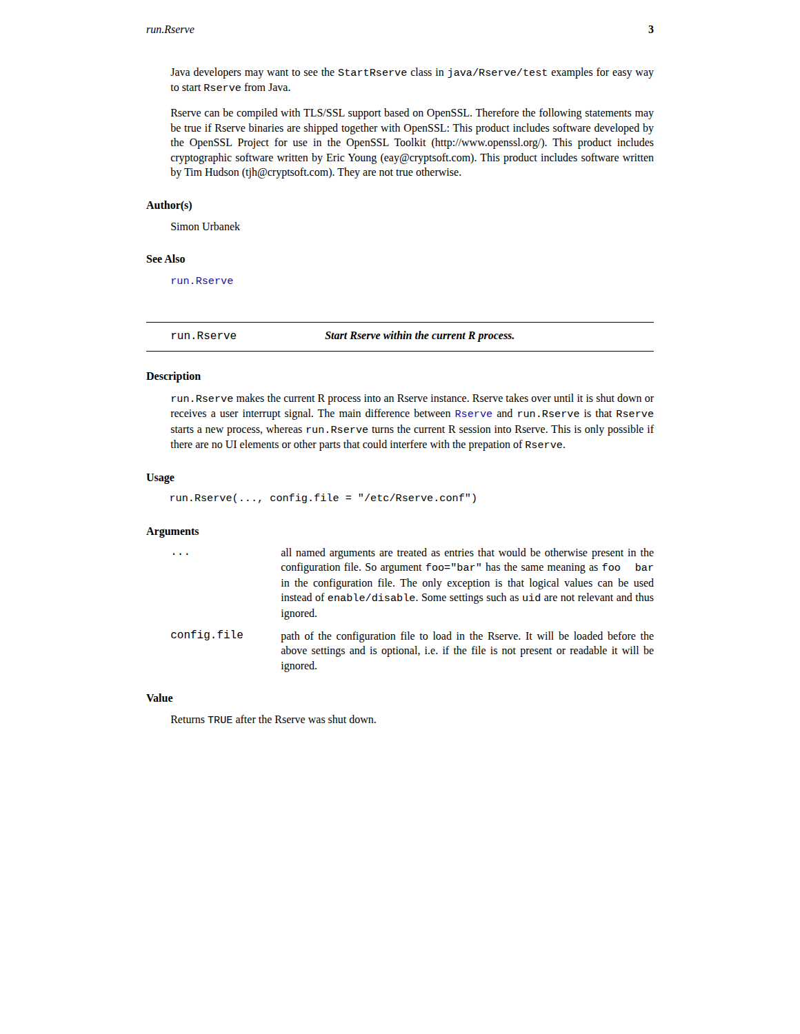run.Rserve 3
Java developers may want to see the StartRserve class in java/Rserve/test examples for easy way to start Rserve from Java.
Rserve can be compiled with TLS/SSL support based on OpenSSL. Therefore the following statements may be true if Rserve binaries are shipped together with OpenSSL: This product includes software developed by the OpenSSL Project for use in the OpenSSL Toolkit (http://www.openssl.org/). This product includes cryptographic software written by Eric Young (eay@cryptsoft.com). This product includes software written by Tim Hudson (tjh@cryptsoft.com). They are not true otherwise.
Author(s)
Simon Urbanek
See Also
run.Rserve
run.Rserve Start Rserve within the current R process.
Description
run.Rserve makes the current R process into an Rserve instance. Rserve takes over until it is shut down or receives a user interrupt signal. The main difference between Rserve and run.Rserve is that Rserve starts a new process, whereas run.Rserve turns the current R session into Rserve. This is only possible if there are no UI elements or other parts that could interfere with the prepation of Rserve.
Usage
run.Rserve(..., config.file = "/etc/Rserve.conf")
Arguments
...
all named arguments are treated as entries that would be otherwise present in the configuration file. So argument foo="bar" has the same meaning as foo bar in the configuration file. The only exception is that logical values can be used instead of enable/disable. Some settings such as uid are not relevant and thus ignored.
config.file
path of the configuration file to load in the Rserve. It will be loaded before the above settings and is optional, i.e. if the file is not present or readable it will be ignored.
Value
Returns TRUE after the Rserve was shut down.